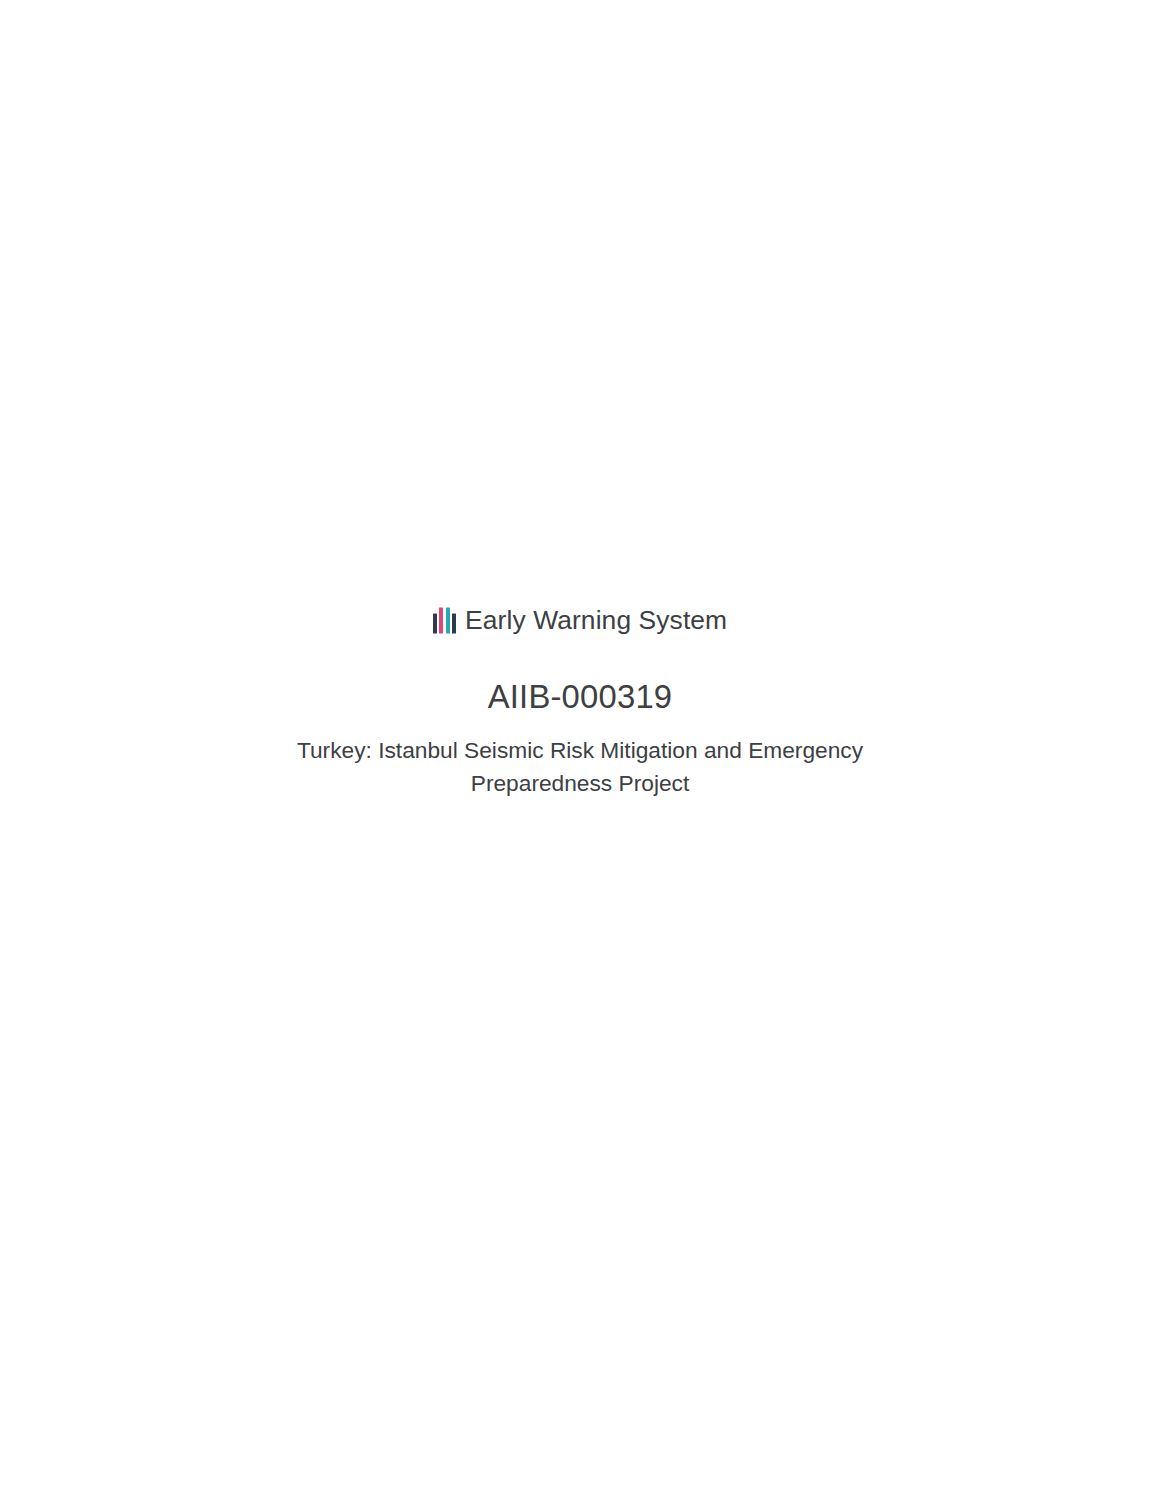Early Warning System
AIIB-000319
Turkey: Istanbul Seismic Risk Mitigation and Emergency Preparedness Project